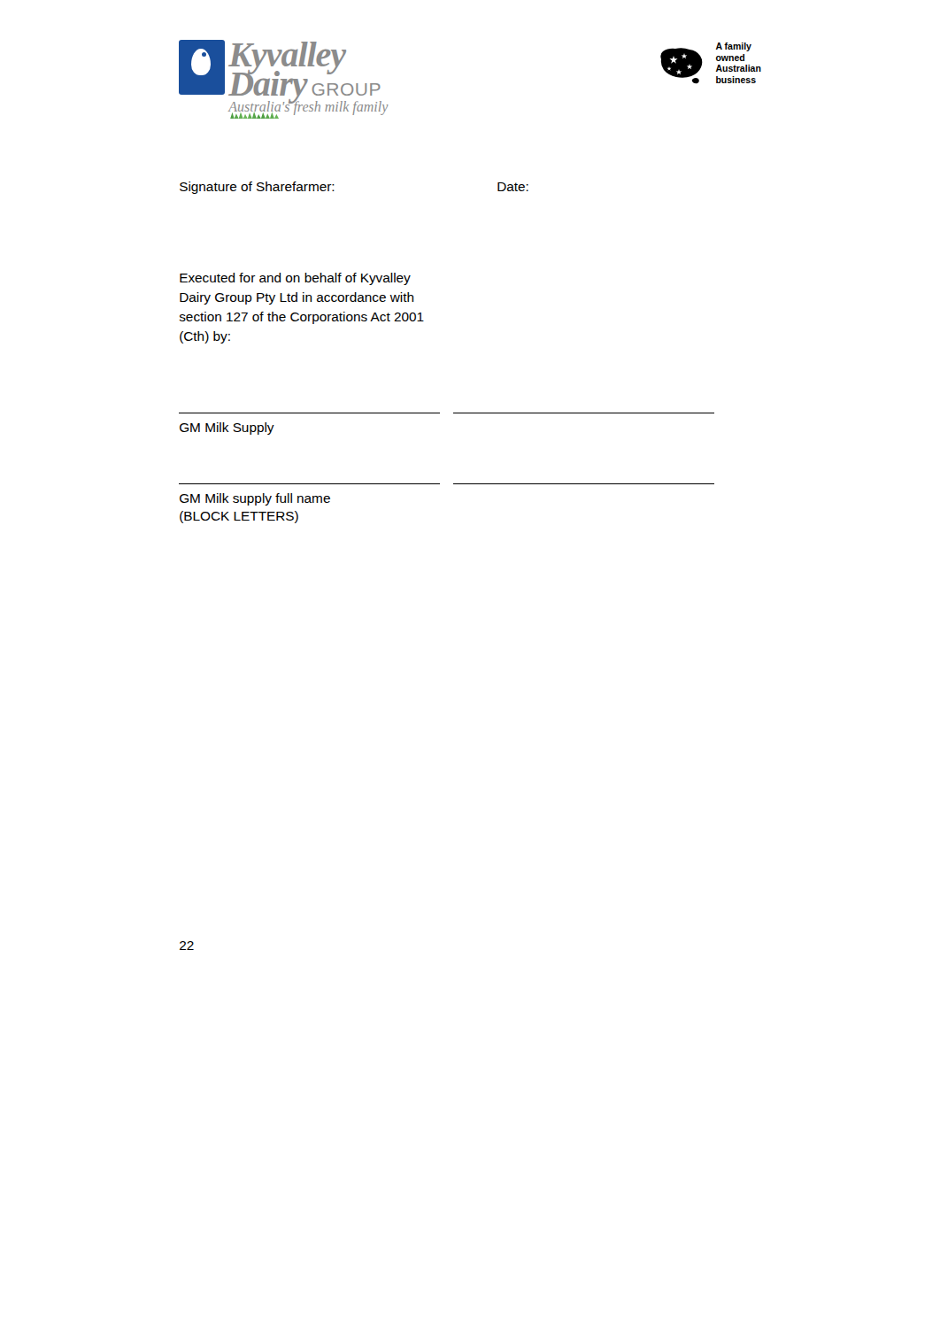Kyvalley
Dairy GROUP
Australia's fresh milk family
A family
owned
Australian
business
Signature of Sharefarmer:
Date:
Executed for and on behalf of Kyvalley Dairy Group Pty Ltd in accordance with section 127 of the Corporations Act 2001 (Cth) by:
GM Milk Supply
GM Milk supply full name
(BLOCK LETTERS)
22